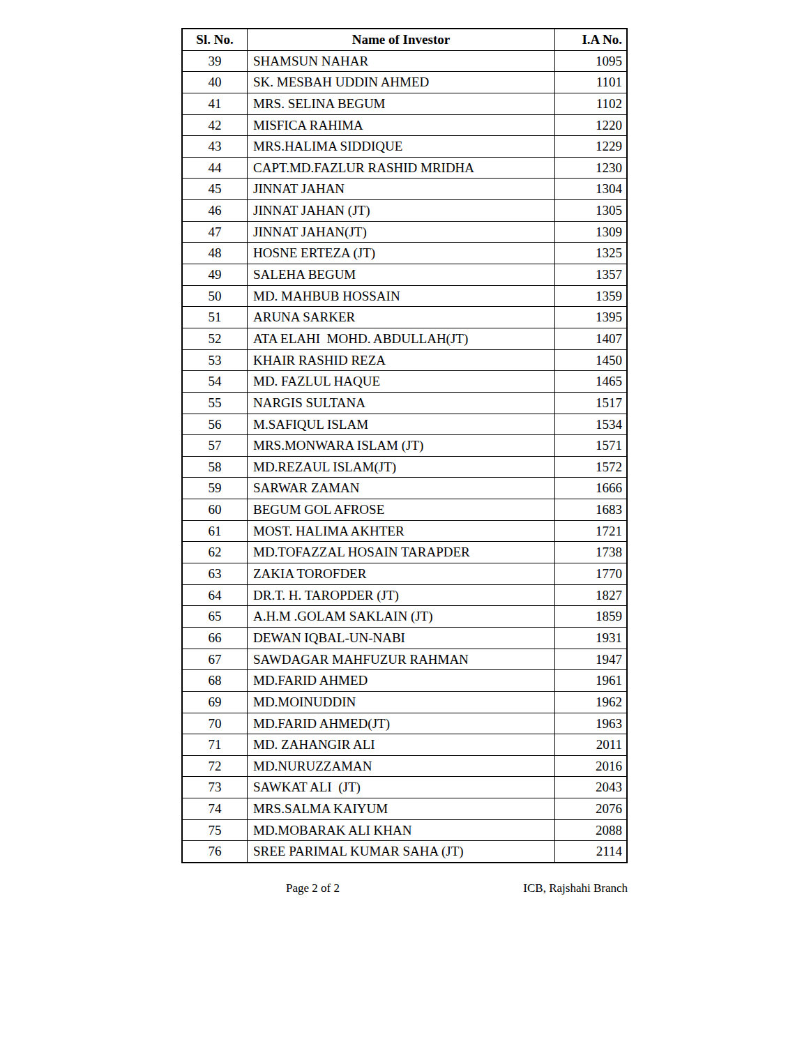| Sl. No. | Name of Investor | I.A No. |
| --- | --- | --- |
| 39 | SHAMSUN NAHAR | 1095 |
| 40 | SK. MESBAH UDDIN AHMED | 1101 |
| 41 | MRS. SELINA BEGUM | 1102 |
| 42 | MISFICA RAHIMA | 1220 |
| 43 | MRS.HALIMA SIDDIQUE | 1229 |
| 44 | CAPT.MD.FAZLUR RASHID MRIDHA | 1230 |
| 45 | JINNAT JAHAN | 1304 |
| 46 | JINNAT JAHAN (JT) | 1305 |
| 47 | JINNAT JAHAN(JT) | 1309 |
| 48 | HOSNE ERTEZA (JT) | 1325 |
| 49 | SALEHA BEGUM | 1357 |
| 50 | MD. MAHBUB HOSSAIN | 1359 |
| 51 | ARUNA SARKER | 1395 |
| 52 | ATA ELAHI MOHD. ABDULLAH(JT) | 1407 |
| 53 | KHAIR RASHID REZA | 1450 |
| 54 | MD. FAZLUL HAQUE | 1465 |
| 55 | NARGIS SULTANA | 1517 |
| 56 | M.SAFIQUL ISLAM | 1534 |
| 57 | MRS.MONWARA ISLAM (JT) | 1571 |
| 58 | MD.REZAUL ISLAM(JT) | 1572 |
| 59 | SARWAR ZAMAN | 1666 |
| 60 | BEGUM GOL AFROSE | 1683 |
| 61 | MOST. HALIMA AKHTER | 1721 |
| 62 | MD.TOFAZZAL HOSAIN TARAPDER | 1738 |
| 63 | ZAKIA TOROFDER | 1770 |
| 64 | DR.T. H. TAROPDER (JT) | 1827 |
| 65 | A.H.M .GOLAM SAKLAIN (JT) | 1859 |
| 66 | DEWAN IQBAL-UN-NABI | 1931 |
| 67 | SAWDAGAR MAHFUZUR RAHMAN | 1947 |
| 68 | MD.FARID AHMED | 1961 |
| 69 | MD.MOINUDDIN | 1962 |
| 70 | MD.FARID AHMED(JT) | 1963 |
| 71 | MD. ZAHANGIR ALI | 2011 |
| 72 | MD.NURUZZAMAN | 2016 |
| 73 | SAWKAT ALI (JT) | 2043 |
| 74 | MRS.SALMA KAIYUM | 2076 |
| 75 | MD.MOBARAK ALI KHAN | 2088 |
| 76 | SREE PARIMAL KUMAR SAHA (JT) | 2114 |
Page 2 of 2 ICB, Rajshahi Branch